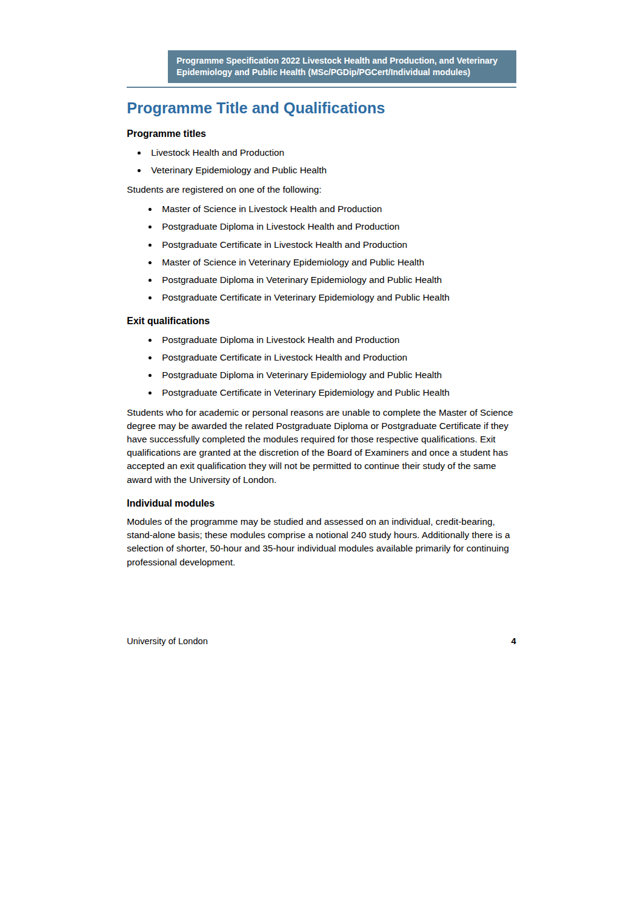Programme Specification 2022 Livestock Health and Production, and Veterinary Epidemiology and Public Health (MSc/PGDip/PGCert/Individual modules)
Programme Title and Qualifications
Programme titles
Livestock Health and Production
Veterinary Epidemiology and Public Health
Students are registered on one of the following:
Master of Science in Livestock Health and Production
Postgraduate Diploma in Livestock Health and Production
Postgraduate Certificate in Livestock Health and Production
Master of Science in Veterinary Epidemiology and Public Health
Postgraduate Diploma in Veterinary Epidemiology and Public Health
Postgraduate Certificate in Veterinary Epidemiology and Public Health
Exit qualifications
Postgraduate Diploma in Livestock Health and Production
Postgraduate Certificate in Livestock Health and Production
Postgraduate Diploma in Veterinary Epidemiology and Public Health
Postgraduate Certificate in Veterinary Epidemiology and Public Health
Students who for academic or personal reasons are unable to complete the Master of Science degree may be awarded the related Postgraduate Diploma or Postgraduate Certificate if they have successfully completed the modules required for those respective qualifications. Exit qualifications are granted at the discretion of the Board of Examiners and once a student has accepted an exit qualification they will not be permitted to continue their study of the same award with the University of London.
Individual modules
Modules of the programme may be studied and assessed on an individual, credit-bearing, stand-alone basis; these modules comprise a notional 240 study hours. Additionally there is a selection of shorter, 50-hour and 35-hour individual modules available primarily for continuing professional development.
University of London 4